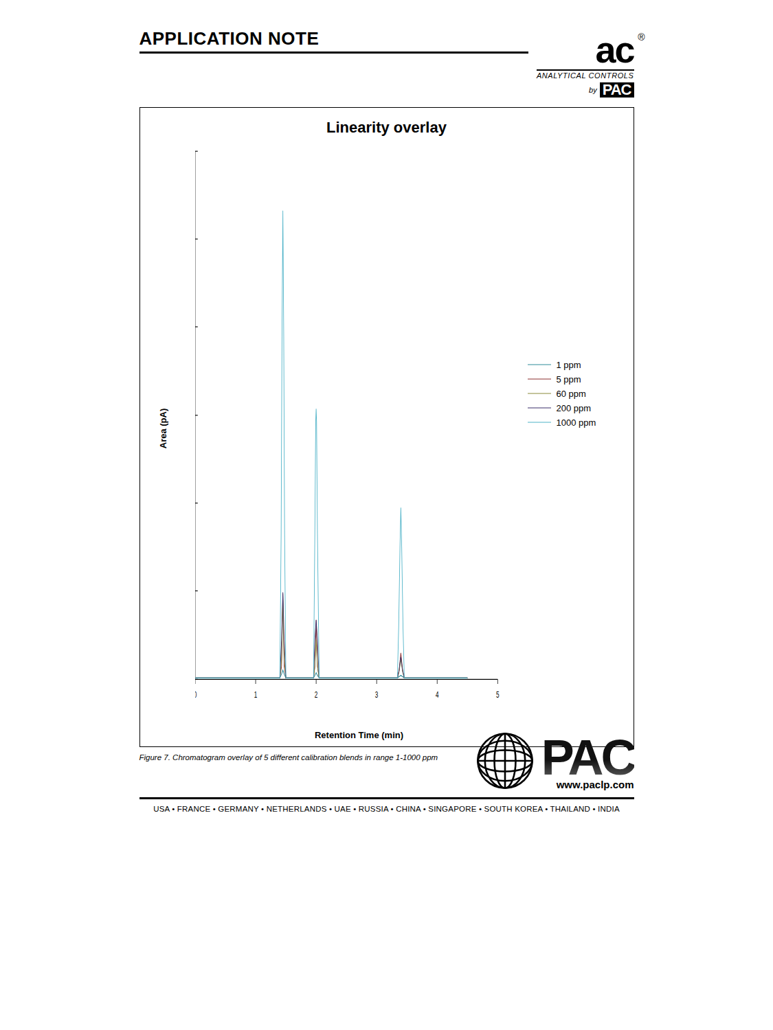APPLICATION NOTE
ac®
ANALYTICAL CONTROLS
by PAC
Linearity overlay
Area (pA)
3000 2500 2000 1500 1000 500 0 0 1 2 3 4 5
1 ppm
5 ppm
60 ppm
200 ppm
1000 ppm
Retention Time (min)
Figure 7. Chromatogram overlay of 5 different calibration blends in range 1-1000 ppm
PAC
www.paclp.com
USA • FRANCE • GERMANY • NETHERLANDS • UAE • RUSSIA • CHINA • SINGAPORE • SOUTH KOREA • THAILAND • INDIA